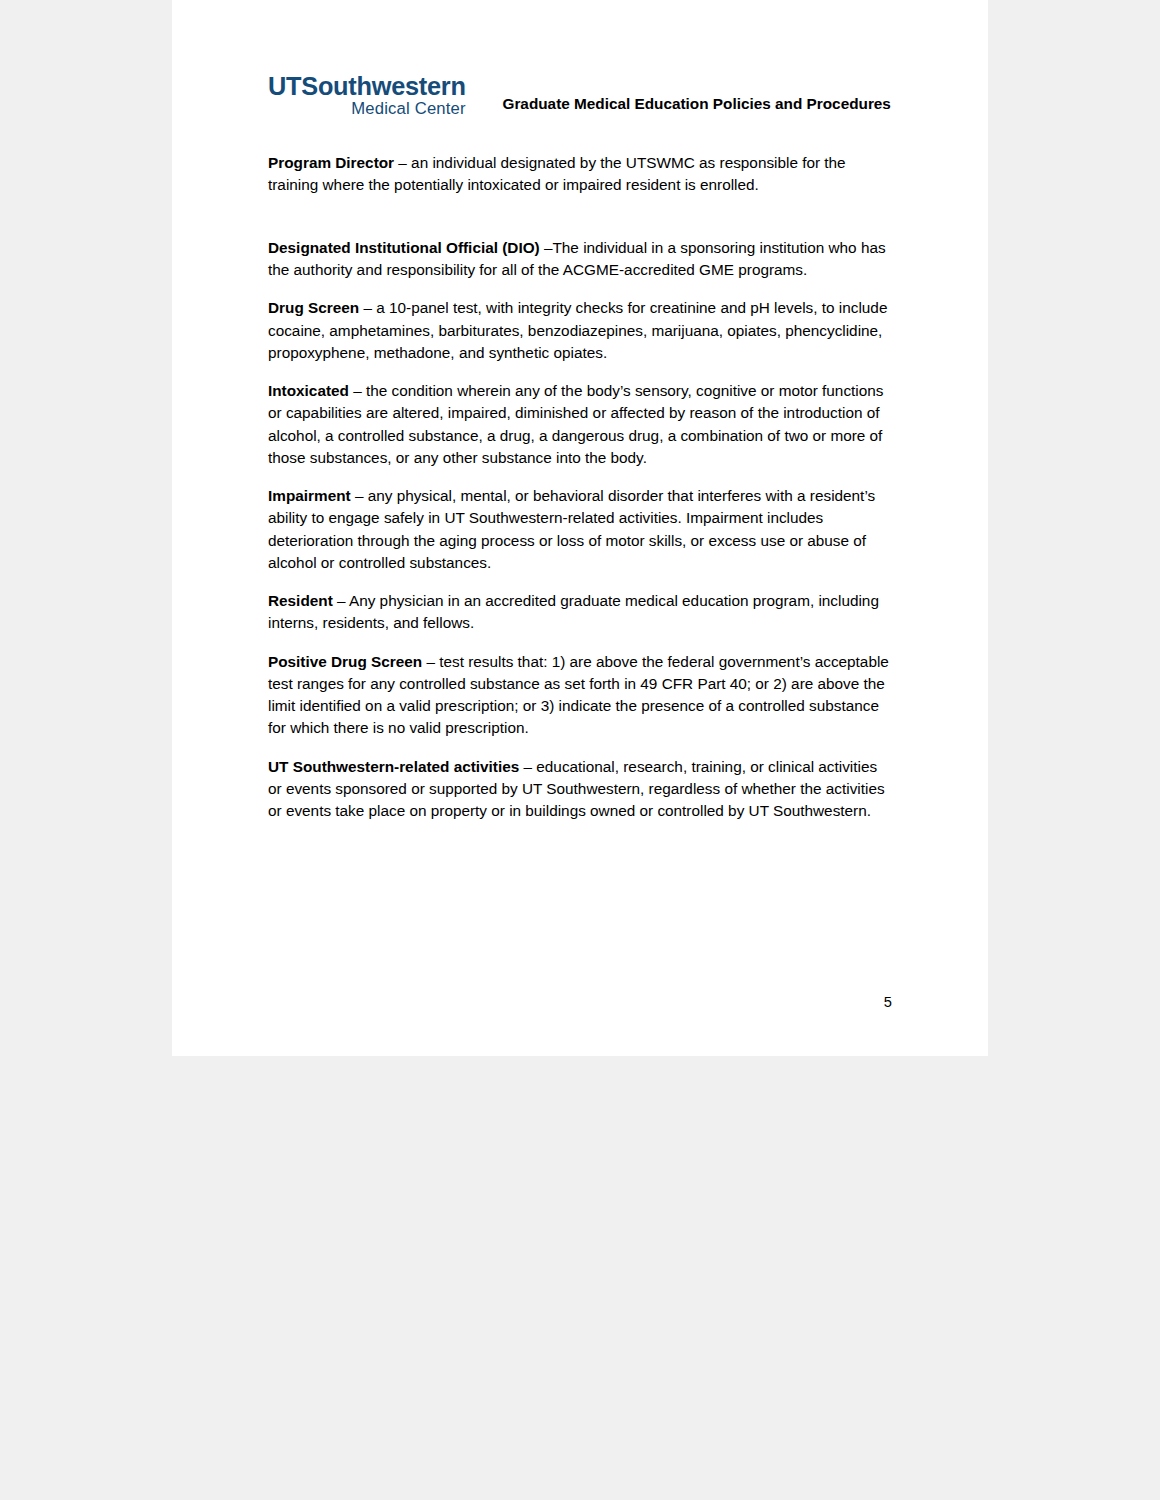UTSouthwestern
Medical Center
Graduate Medical Education Policies and Procedures
Program Director – an individual designated by the UTSWMC as responsible for the training where the potentially intoxicated or impaired resident is enrolled.
Designated Institutional Official (DIO) –The individual in a sponsoring institution who has the authority and responsibility for all of the ACGME-accredited GME programs.
Drug Screen – a 10-panel test, with integrity checks for creatinine and pH levels, to include cocaine, amphetamines, barbiturates, benzodiazepines, marijuana, opiates, phencyclidine, propoxyphene, methadone, and synthetic opiates.
Intoxicated – the condition wherein any of the body’s sensory, cognitive or motor functions or capabilities are altered, impaired, diminished or affected by reason of the introduction of alcohol, a controlled substance, a drug, a dangerous drug, a combination of two or more of those substances, or any other substance into the body.
Impairment – any physical, mental, or behavioral disorder that interferes with a resident’s ability to engage safely in UT Southwestern-related activities. Impairment includes deterioration through the aging process or loss of motor skills, or excess use or abuse of alcohol or controlled substances.
Resident – Any physician in an accredited graduate medical education program, including interns, residents, and fellows.
Positive Drug Screen – test results that: 1) are above the federal government’s acceptable test ranges for any controlled substance as set forth in 49 CFR Part 40; or 2) are above the limit identified on a valid prescription; or 3) indicate the presence of a controlled substance for which there is no valid prescription.
UT Southwestern-related activities – educational, research, training, or clinical activities or events sponsored or supported by UT Southwestern, regardless of whether the activities or events take place on property or in buildings owned or controlled by UT Southwestern.
5